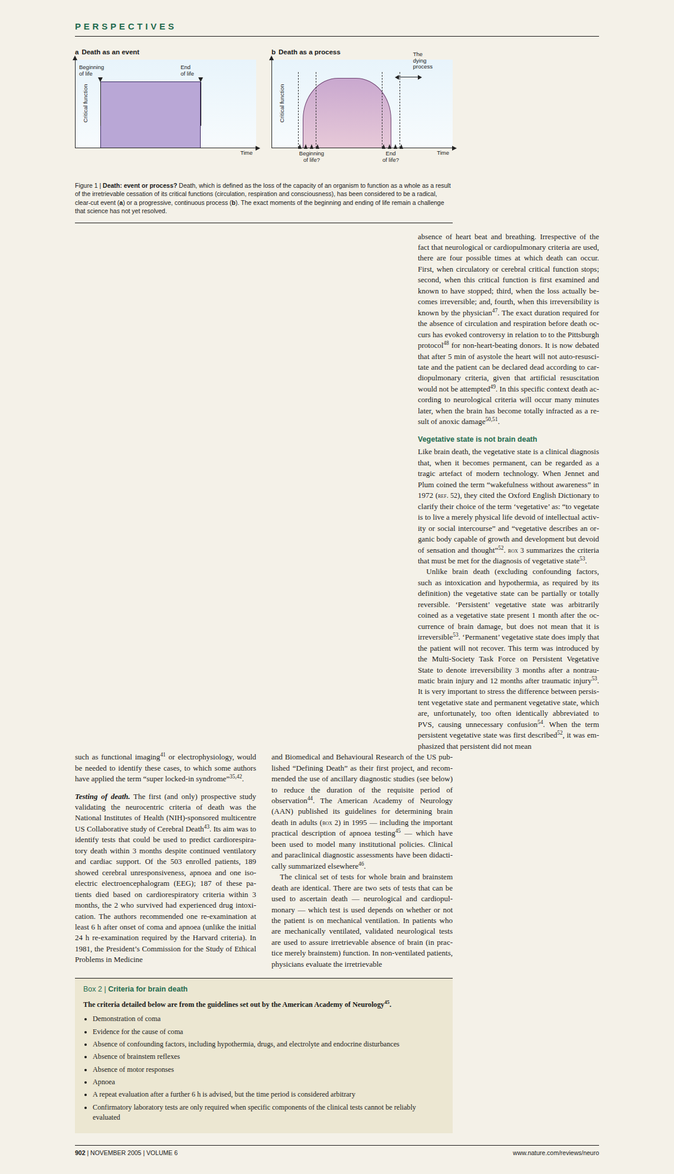Perspectives
a Death as an event
Critical function
Beginning
of life
End
of life
Time
b Death as a process
Critical function
The
dying
process
Time
Beginning
of life?
End
of life?
Figure 1 | Death: event or process? Death, which is defined as the loss of the capacity of an organism to function as a whole as a result of the irretrievable cessation of its critical functions (circulation, respiration and consciousness), has been considered to be a radical, clear-cut event (a) or a progressive, continuous process (b). The exact moments of the beginning and ending of life remain a challenge that science has not yet resolved.
absence of heart beat and breathing. Irrespective of the fact that neurological or cardiopulmonary criteria are used, there are four possible times at which death can occur. First, when circulatory or cerebral critical function stops; second, when this critical function is first examined and known to have stopped; third, when the loss actually becomes irreversible; and, fourth, when this irreversibility is known by the physician47. The exact duration required for the absence of circulation and respiration before death occurs has evoked controversy in relation to to the Pittsburgh protocol48 for non-heart-beating donors. It is now debated that after 5 min of asystole the heart will not auto-resuscitate and the patient can be declared dead according to cardiopulmonary criteria, given that artificial resuscitation would not be attempted49. In this specific context death according to neurological criteria will occur many minutes later, when the brain has become totally infracted as a result of anoxic damage50,51.
Vegetative state is not brain death
Like brain death, the vegetative state is a clinical diagnosis that, when it becomes permanent, can be regarded as a tragic artefact of modern technology. When Jennet and Plum coined the term “wakefulness without awareness” in 1972 (ref. 52), they cited the Oxford English Dictionary to clarify their choice of the term ‘vegetative’ as: “to vegetate is to live a merely physical life devoid of intellectual activity or social intercourse” and “vegetative describes an organic body capable of growth and development but devoid of sensation and thought”52. box 3 summarizes the criteria that must be met for the diagnosis of vegetative state53.
Unlike brain death (excluding confounding factors, such as intoxication and hypothermia, as required by its definition) the vegetative state can be partially or totally reversible. ‘Persistent’ vegetative state was arbitrarily coined as a vegetative state present 1 month after the occurrence of brain damage, but does not mean that it is irreversible53. ‘Permanent’ vegetative state does imply that the patient will not recover. This term was introduced by the Multi-Society Task Force on Persistent Vegetative State to denote irreversibility 3 months after a nontraumatic brain injury and 12 months after traumatic injury53. It is very important to stress the difference between persistent vegetative state and permanent vegetative state, which are, unfortunately, too often identically abbreviated to PVS, causing unnecessary confusion54. When the term persistent vegetative state was first described52, it was emphasized that persistent did not mean
such as functional imaging41 or electrophysiology, would be needed to identify these cases, to which some authors have applied the term “super locked-in syndrome”35,42.
Testing of death. The first (and only) prospective study validating the neurocentric criteria of death was the National Institutes of Health (NIH)-sponsored multicentre US Collaborative study of Cerebral Death43. Its aim was to identify tests that could be used to predict cardiorespiratory death within 3 months despite continued ventilatory and cardiac support. Of the 503 enrolled patients, 189 showed cerebral unresponsiveness, apnoea and one isoelectric electroencephalogram (EEG); 187 of these patients died based on cardiorespiratory criteria within 3 months, the 2 who survived had experienced drug intoxication. The authors recommended one re-examination at least 6 h after onset of coma and apnoea (unlike the initial 24 h re-examination required by the Harvard criteria). In 1981, the President’s Commission for the Study of Ethical Problems in Medicine
and Biomedical and Behavioural Research of the US published “Defining Death” as their first project, and recommended the use of ancillary diagnostic studies (see below) to reduce the duration of the requisite period of observation44. The American Academy of Neurology (AAN) published its guidelines for determining brain death in adults (box 2) in 1995 — including the important practical description of apnoea testing45 — which have been used to model many institutional policies. Clinical and paraclinical diagnostic assessments have been didactically summarized elsewhere46.
The clinical set of tests for whole brain and brainstem death are identical. There are two sets of tests that can be used to ascertain death — neurological and cardiopulmonary — which test is used depends on whether or not the patient is on mechanical ventilation. In patients who are mechanically ventilated, validated neurological tests are used to assure irretrievable absence of brain (in practice merely brainstem) function. In non-ventilated patients, physicians evaluate the irretrievable
Box 2 | Criteria for brain death
The criteria detailed below are from the guidelines set out by the American Academy of Neurology45.
Demonstration of coma
Evidence for the cause of coma
Absence of confounding factors, including hypothermia, drugs, and electrolyte and endocrine disturbances
Absence of brainstem reflexes
Absence of motor responses
Apnoea
A repeat evaluation after a further 6 h is advised, but the time period is considered arbitrary
Confirmatory laboratory tests are only required when specific components of the clinical tests cannot be reliably evaluated
902 | NOVEMBER 2005 | VOLUME 6
www.nature.com/reviews/neuro